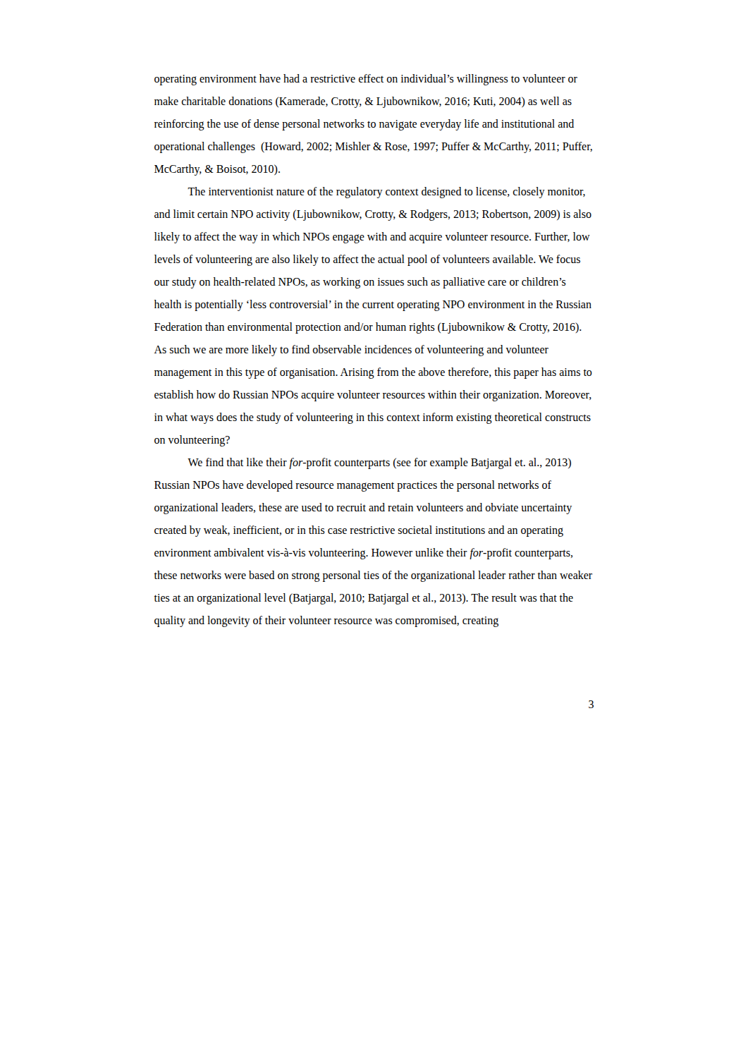operating environment have had a restrictive effect on individual’s willingness to volunteer or make charitable donations (Kamerade, Crotty, & Ljubownikow, 2016; Kuti, 2004) as well as reinforcing the use of dense personal networks to navigate everyday life and institutional and operational challenges (Howard, 2002; Mishler & Rose, 1997; Puffer & McCarthy, 2011; Puffer, McCarthy, & Boisot, 2010).
The interventionist nature of the regulatory context designed to license, closely monitor, and limit certain NPO activity (Ljubownikow, Crotty, & Rodgers, 2013; Robertson, 2009) is also likely to affect the way in which NPOs engage with and acquire volunteer resource. Further, low levels of volunteering are also likely to affect the actual pool of volunteers available. We focus our study on health-related NPOs, as working on issues such as palliative care or children’s health is potentially ‘less controversial’ in the current operating NPO environment in the Russian Federation than environmental protection and/or human rights (Ljubownikow & Crotty, 2016). As such we are more likely to find observable incidences of volunteering and volunteer management in this type of organisation. Arising from the above therefore, this paper has aims to establish how do Russian NPOs acquire volunteer resources within their organization. Moreover, in what ways does the study of volunteering in this context inform existing theoretical constructs on volunteering?
We find that like their for-profit counterparts (see for example Batjargal et. al., 2013) Russian NPOs have developed resource management practices the personal networks of organizational leaders, these are used to recruit and retain volunteers and obviate uncertainty created by weak, inefficient, or in this case restrictive societal institutions and an operating environment ambivalent vis-à-vis volunteering. However unlike their for-profit counterparts, these networks were based on strong personal ties of the organizational leader rather than weaker ties at an organizational level (Batjargal, 2010; Batjargal et al., 2013). The result was that the quality and longevity of their volunteer resource was compromised, creating
3